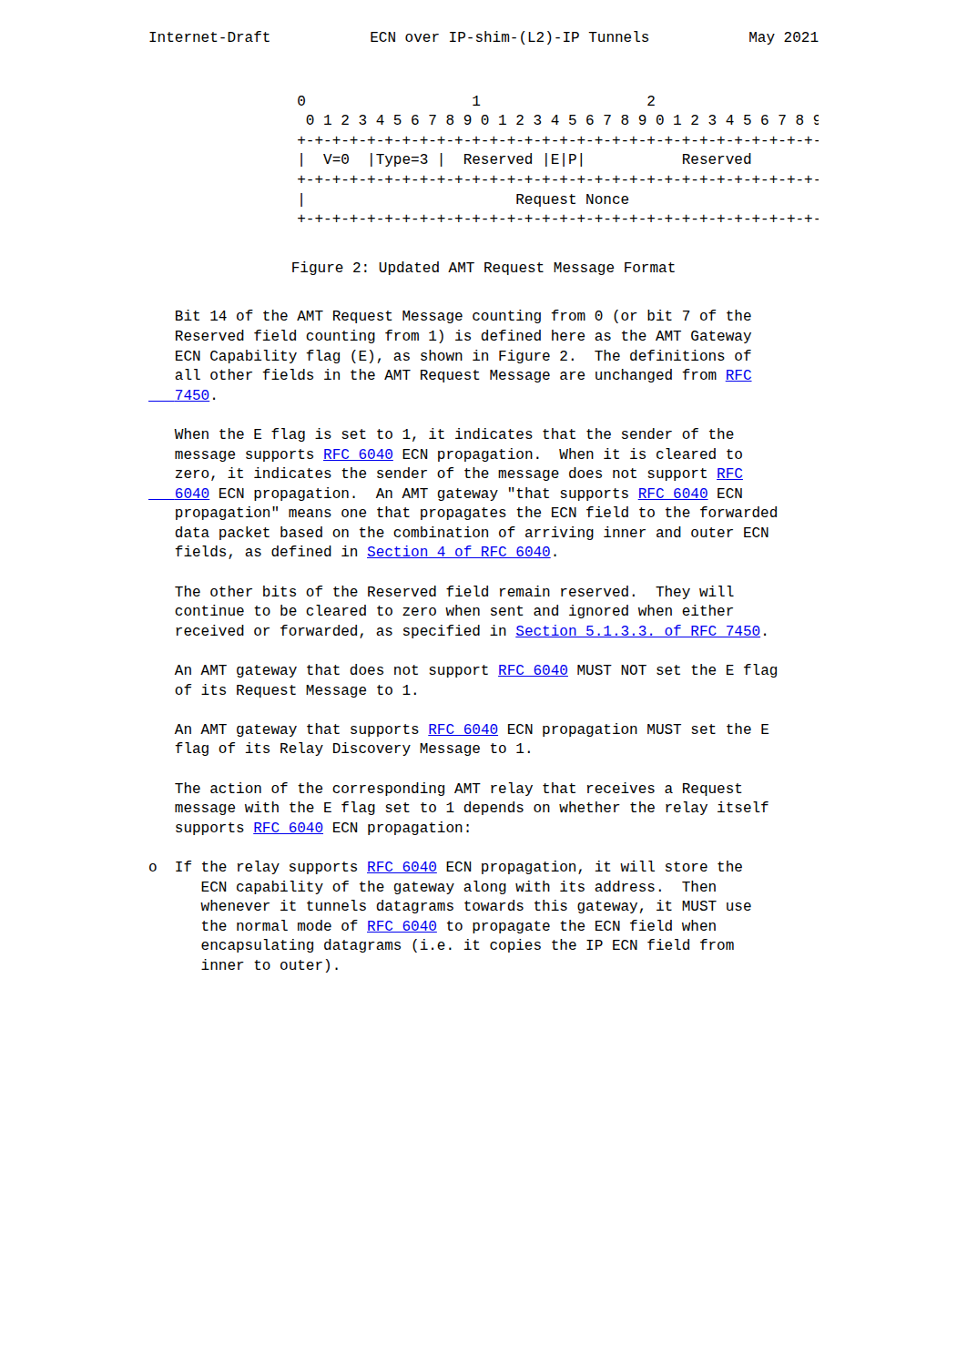Internet-Draft ECN over IP-shim-(L2)-IP Tunnels May 2021
                 0                   1                   2                   3
                  0 1 2 3 4 5 6 7 8 9 0 1 2 3 4 5 6 7 8 9 0 1 2 3 4 5 6 7 8 9 0 1
                 +-+-+-+-+-+-+-+-+-+-+-+-+-+-+-+-+-+-+-+-+-+-+-+-+-+-+-+-+-+-+-+-+
                 |  V=0  |Type=3 |  Reserved |E|P|           Reserved            |
                 +-+-+-+-+-+-+-+-+-+-+-+-+-+-+-+-+-+-+-+-+-+-+-+-+-+-+-+-+-+-+-+-+
                 |                        Request Nonce                          |
                 +-+-+-+-+-+-+-+-+-+-+-+-+-+-+-+-+-+-+-+-+-+-+-+-+-+-+-+-+-+-+-+-+
Figure 2: Updated AMT Request Message Format
Bit 14 of the AMT Request Message counting from 0 (or bit 7 of the Reserved field counting from 1) is defined here as the AMT Gateway ECN Capability flag (E), as shown in Figure 2. The definitions of all other fields in the AMT Request Message are unchanged from RFC 7450.
When the E flag is set to 1, it indicates that the sender of the message supports RFC 6040 ECN propagation. When it is cleared to zero, it indicates the sender of the message does not support RFC 6040 ECN propagation. An AMT gateway "that supports RFC 6040 ECN propagation" means one that propagates the ECN field to the forwarded data packet based on the combination of arriving inner and outer ECN fields, as defined in Section 4 of RFC 6040.
The other bits of the Reserved field remain reserved. They will continue to be cleared to zero when sent and ignored when either received or forwarded, as specified in Section 5.1.3.3. of RFC 7450.
An AMT gateway that does not support RFC 6040 MUST NOT set the E flag of its Request Message to 1.
An AMT gateway that supports RFC 6040 ECN propagation MUST set the E flag of its Relay Discovery Message to 1.
The action of the corresponding AMT relay that receives a Request message with the E flag set to 1 depends on whether the relay itself supports RFC 6040 ECN propagation:
oIf the relay supports RFC 6040 ECN propagation, it will store the ECN capability of the gateway along with its address. Then whenever it tunnels datagrams towards this gateway, it MUST use the normal mode of RFC 6040 to propagate the ECN field when encapsulating datagrams (i.e. it copies the IP ECN field from inner to outer).